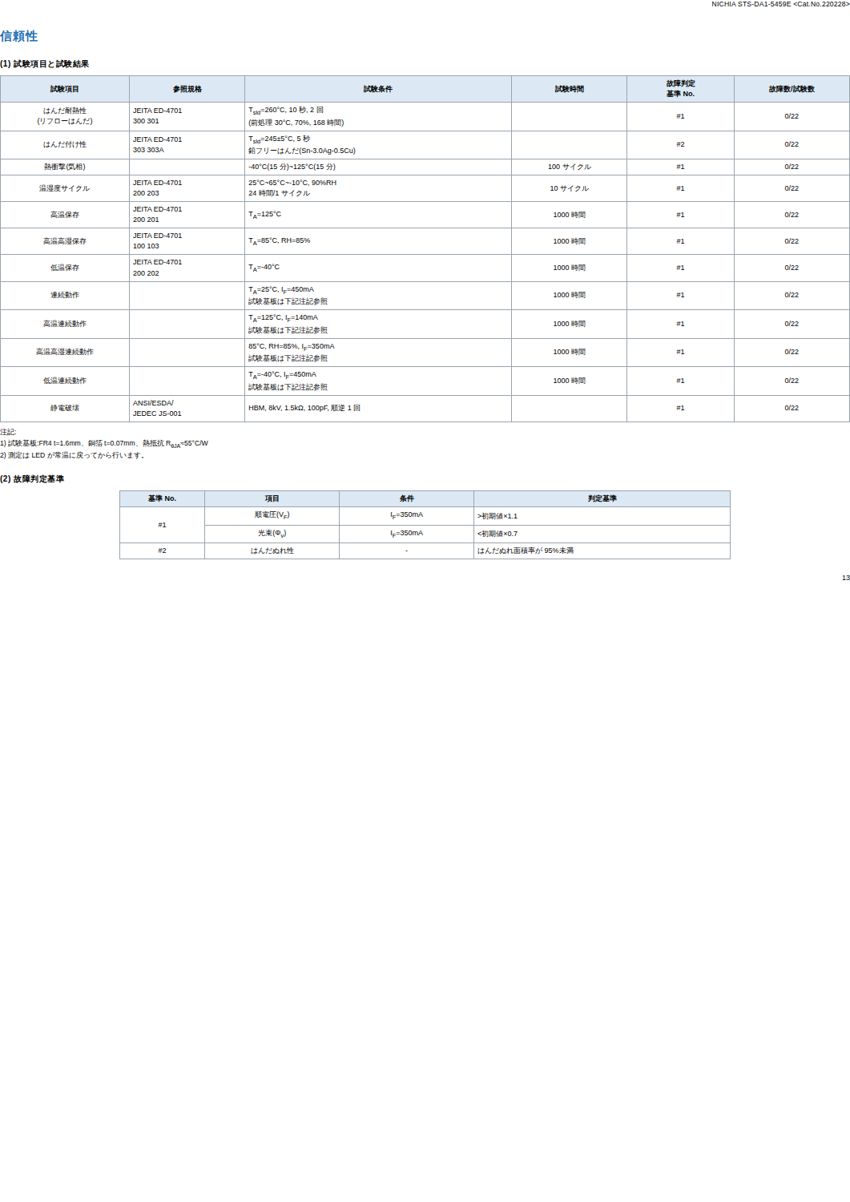NICHIA STS-DA1-5459E <Cat.No.220228>
信頼性
(1) 試験項目と試験結果
| 試験項目 | 参照規格 | 試験条件 | 試験時間 | 故障判定 基準 No. | 故障数/試験数 |
| --- | --- | --- | --- | --- | --- |
| はんだ耐熱性 (リフローはんだ) | JEITA ED-4701 300 301 | T sld =260°C, 10 秒, 2 回 (前処理 30°C, 70%, 168 時間) | | #1 | 0/22 |
| はんだ付け性 | JEITA ED-4701 303 303A | T sld =245±5°C, 5 秒 鉛フリーはんだ(Sn-3.0Ag-0.5Cu) | | #2 | 0/22 |
| 熱衝撃(気相) | | -40°C(15 分)~125°C(15 分) | 100 サイクル | #1 | 0/22 |
| 温湿度サイクル | JEITA ED-4701 200 203 | 25°C~65°C~-10°C, 90%RH 24 時間/1 サイクル | 10 サイクル | #1 | 0/22 |
| 高温保存 | JEITA ED-4701 200 201 | T A =125°C | 1000 時間 | #1 | 0/22 |
| 高温高湿保存 | JEITA ED-4701 100 103 | T A =85°C, RH=85% | 1000 時間 | #1 | 0/22 |
| 低温保存 | JEITA ED-4701 200 202 | T A =-40°C | 1000 時間 | #1 | 0/22 |
| 連続動作 | | T A =25°C, I F =450mA 試験基板は下記注記参照 | 1000 時間 | #1 | 0/22 |
| 高温連続動作 | | T A =125°C, I F =140mA 試験基板は下記注記参照 | 1000 時間 | #1 | 0/22 |
| 高温高湿連続動作 | | 85°C, RH=85%, I F =350mA 試験基板は下記注記参照 | 1000 時間 | #1 | 0/22 |
| 低温連続動作 | | T A =-40°C, I F =450mA 試験基板は下記注記参照 | 1000 時間 | #1 | 0/22 |
| 静電破壊 | ANSI/ESDA/ JEDEC JS-001 | HBM, 8kV, 1.5kΩ, 100pF, 順逆 1 回 | | #1 | 0/22 |
注記:
1) 試験基板:FR4 t=1.6mm、銅箔 t=0.07mm、熱抵抗 RθJA≈55°C/W
2) 測定は LED が常温に戻ってから行います。
(2) 故障判定基準
| 基準 No. | 項目 | 条件 | 判定基準 |
| --- | --- | --- | --- |
| #1 | 順電圧(V F ) | I F =350mA | >初期値×1.1 |
| 光束(Φ v ) | I F =350mA | <初期値×0.7 |
| #2 | はんだぬれ性 | - | はんだぬれ面積率が 95%未満 |
13